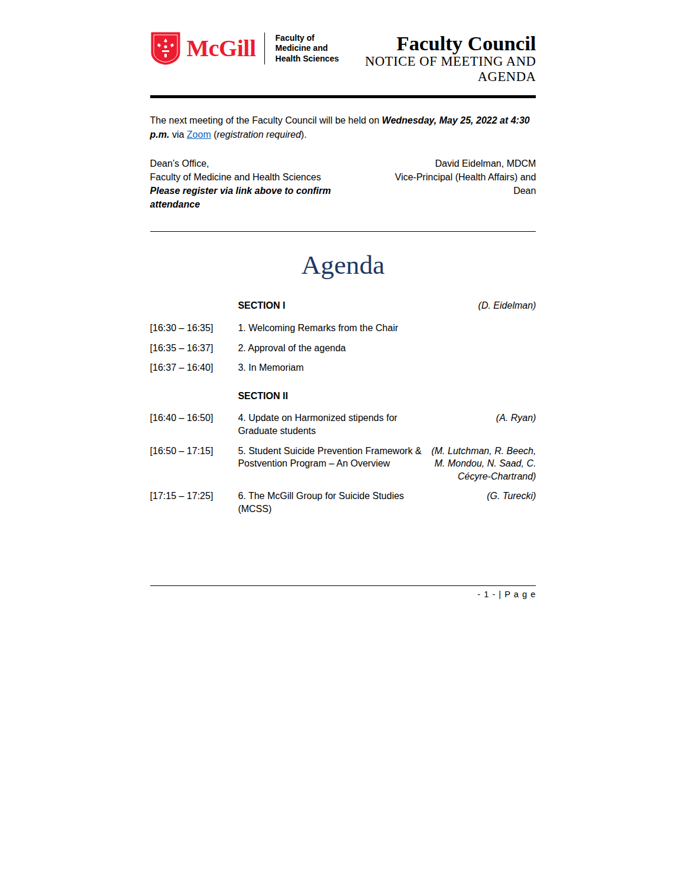McGill
Faculty of
Medicine and
Health Sciences
Faculty Council
NOTICE OF MEETING AND AGENDA
The next meeting of the Faculty Council will be held on Wednesday, May 25, 2022 at 4:30 p.m. via Zoom (registration required).
Dean’s Office,
Faculty of Medicine and Health Sciences
Please register via link above to confirm attendance
David Eidelman, MDCM
Vice-Principal (Health Affairs) and Dean
Agenda
| | SECTION I | (D. Eidelman) |
| [16:30 – 16:35] | 1. Welcoming Remarks from the Chair | |
| [16:35 – 16:37] | 2. Approval of the agenda | |
| [16:37 – 16:40] | 3. In Memoriam | |
| | SECTION II | |
| [16:40 – 16:50] | 4. Update on Harmonized stipends for Graduate students | (A. Ryan) |
| [16:50 – 17:15] | 5. Student Suicide Prevention Framework & Postvention Program – An Overview | (M. Lutchman, R. Beech, M. Mondou, N. Saad, C. Cécyre-Chartrand) |
| [17:15 – 17:25] | 6. The McGill Group for Suicide Studies (MCSS) | (G. Turecki) |
- 1 - | P a g e